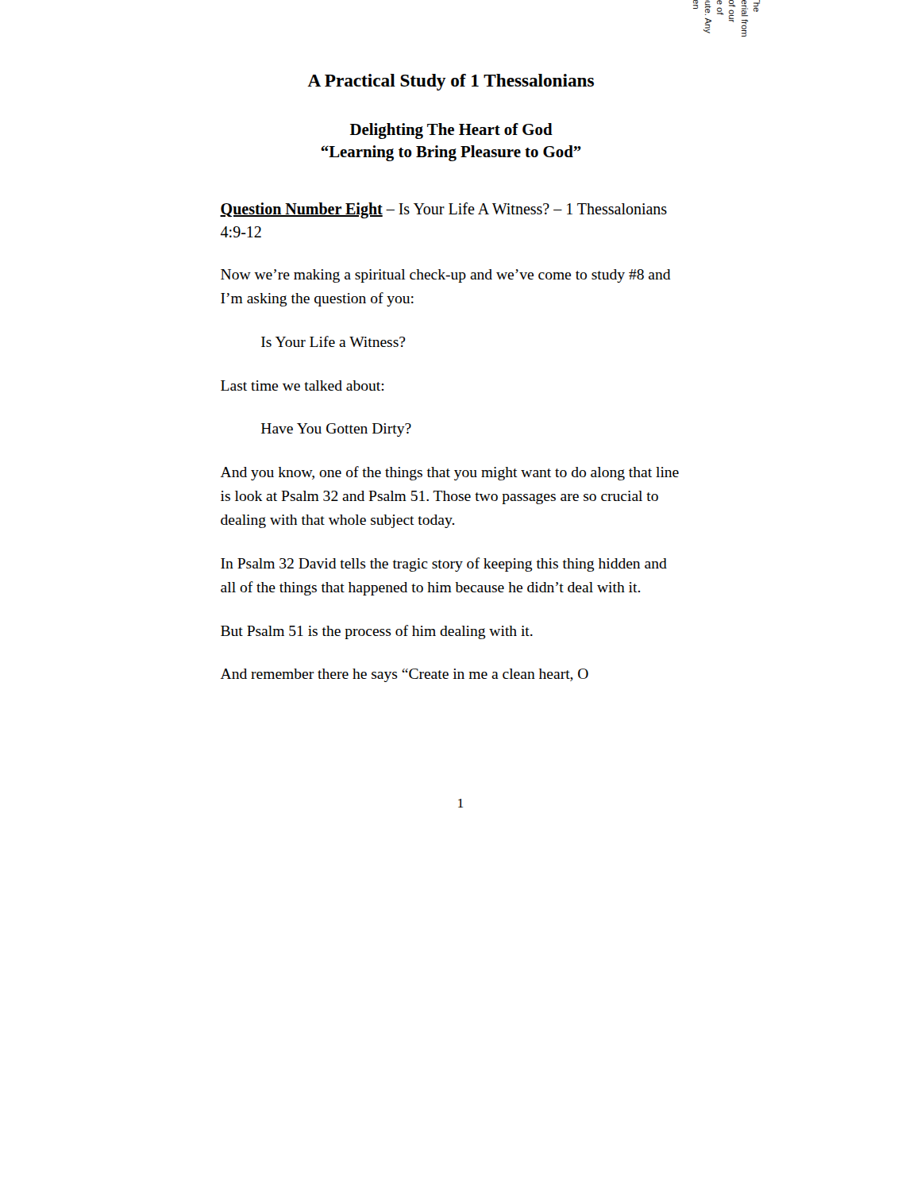Copyright © 2020 by Bible Teaching Resources by Don Anderson Ministries. The author's teacher notes incorporate quoted, paraphrased and summarized material from a variety of sources, all of which have been appropriately credited to the best of our ability. Quotations particularly reside within the realm of fair use. It is the nature of teacher notes to contain references that may prove difficult to accurately attribute. Any use of material without proper citation is unintentional. Teacher notes have been compiled by Ronnie Marroquin.
A Practical Study of 1 Thessalonians
Delighting The Heart of God “Learning to Bring Pleasure to God”
Question Number Eight – Is Your Life A Witness? – 1 Thessalonians 4:9-12
Now we’re making a spiritual check-up and we’ve come to study #8 and I’m asking the question of you:
Is Your Life a Witness?
Last time we talked about:
Have You Gotten Dirty?
And you know, one of the things that you might want to do along that line is look at Psalm 32 and Psalm 51. Those two passages are so crucial to dealing with that whole subject today.
In Psalm 32 David tells the tragic story of keeping this thing hidden and all of the things that happened to him because he didn’t deal with it.
But Psalm 51 is the process of him dealing with it.
And remember there he says “Create in me a clean heart, O
1